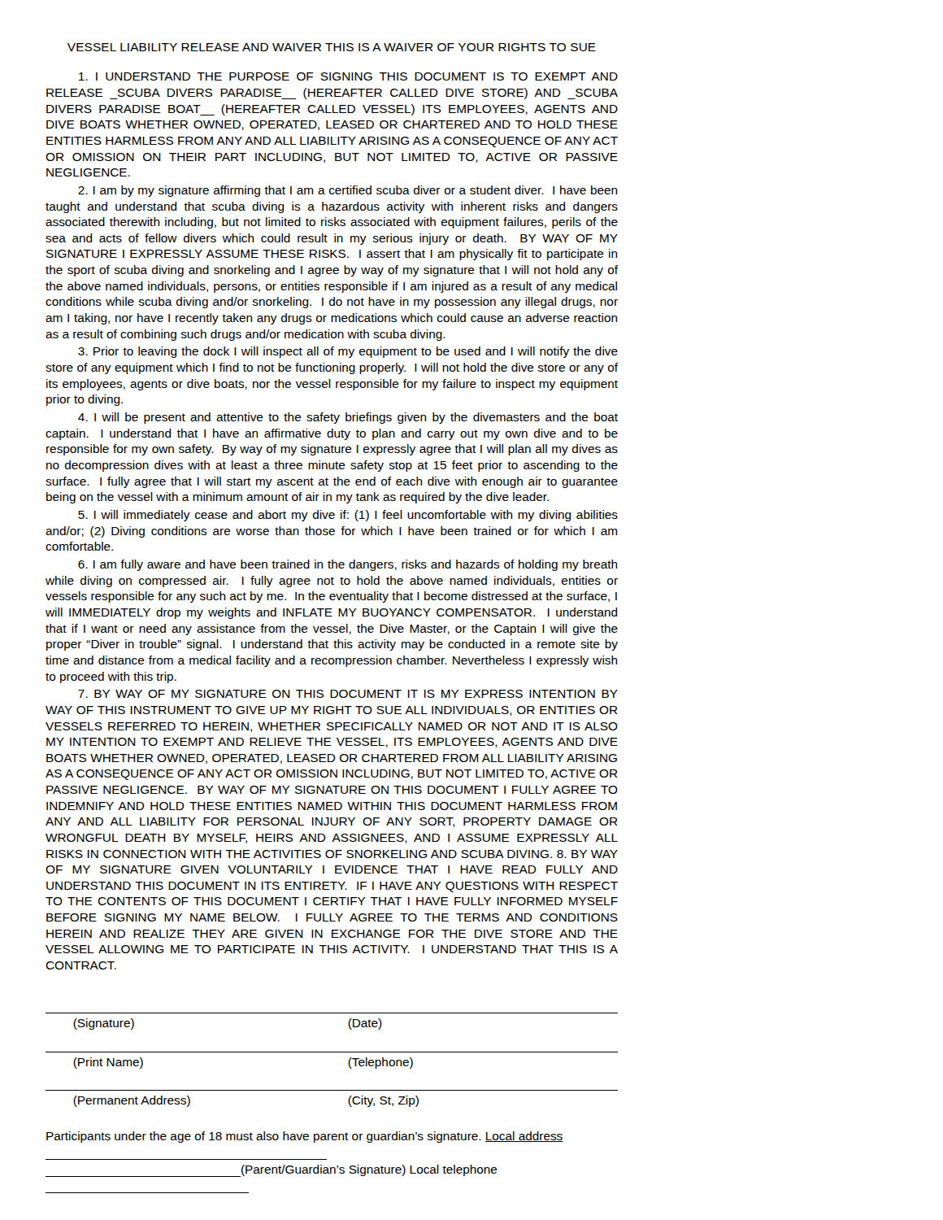VESSEL LIABILITY RELEASE AND WAIVER THIS IS A WAIVER OF YOUR RIGHTS TO SUE
1. I understand the purpose of signing this document is to exempt and release _Scuba Divers Paradise__ (hereafter called dive store) and _Scuba Divers Paradise Boat__ (hereafter called vessel) its employees, agents and dive boats whether owned, operated, leased or chartered and to hold these entities harmless from any and all liability arising as a consequence of any act or omission on their part including, but not limited to, active or passive negligence.
2. I am by my signature affirming that I am a certified scuba diver or a student diver. I have been taught and understand that scuba diving is a hazardous activity with inherent risks and dangers associated therewith including, but not limited to risks associated with equipment failures, perils of the sea and acts of fellow divers which could result in my serious injury or death. BY WAY OF MY SIGNATURE I EXPRESSLY ASSUME THESE RISKS. I assert that I am physically fit to participate in the sport of scuba diving and snorkeling and I agree by way of my signature that I will not hold any of the above named individuals, persons, or entities responsible if I am injured as a result of any medical conditions while scuba diving and/or snorkeling. I do not have in my possession any illegal drugs, nor am I taking, nor have I recently taken any drugs or medications which could cause an adverse reaction as a result of combining such drugs and/or medication with scuba diving.
3. Prior to leaving the dock I will inspect all of my equipment to be used and I will notify the dive store of any equipment which I find to not be functioning properly. I will not hold the dive store or any of its employees, agents or dive boats, nor the vessel responsible for my failure to inspect my equipment prior to diving.
4. I will be present and attentive to the safety briefings given by the divemasters and the boat captain. I understand that I have an affirmative duty to plan and carry out my own dive and to be responsible for my own safety. By way of my signature I expressly agree that I will plan all my dives as no decompression dives with at least a three minute safety stop at 15 feet prior to ascending to the surface. I fully agree that I will start my ascent at the end of each dive with enough air to guarantee being on the vessel with a minimum amount of air in my tank as required by the dive leader.
5. I will immediately cease and abort my dive if: (1) I feel uncomfortable with my diving abilities and/or; (2) Diving conditions are worse than those for which I have been trained or for which I am comfortable.
6. I am fully aware and have been trained in the dangers, risks and hazards of holding my breath while diving on compressed air. I fully agree not to hold the above named individuals, entities or vessels responsible for any such act by me. In the eventuality that I become distressed at the surface, I will IMMEDIATELY drop my weights and INFLATE MY BUOYANCY COMPENSATOR. I understand that if I want or need any assistance from the vessel, the Dive Master, or the Captain I will give the proper “Diver in trouble” signal. I understand that this activity may be conducted in a remote site by time and distance from a medical facility and a recompression chamber. Nevertheless I expressly wish to proceed with this trip.
7. By way of my signature on this document it is my express intention by way of this instrument to give up my right to sue all individuals, or entities or vessels referred to herein, whether specifically named or not and it is also my intention to exempt and relieve the vessel, its employees, agents and dive boats whether owned, operated, leased or chartered from all liability arising as a consequence of any act or omission including, but not limited to, active or passive negligence. By way of my signature on this document I fully agree to indemnify and hold these entities named within this document harmless from any and all liability for personal injury of any sort, property damage or wrongful death by myself, heirs and assignees, and I assume expressly all risks in connection with the activities of snorkeling and scuba diving. 8. By way of my signature given voluntarily I evidence that I have read fully and understand this document in its entirety. If I have any questions with respect to the contents of this document I certify that I have fully informed myself before signing my name below. I fully agree to the terms and conditions herein and realize they are given in exchange for the dive store and the vessel allowing me to participate in this activity. I understand that this is a contract.
| (Signature) | (Date) |
| (Print Name) | (Telephone) |
| (Permanent Address) | (City, St, Zip) |
Participants under the age of 18 must also have parent or guardian’s signature. Local address
(Parent/Guardian’s Signature) Local telephone